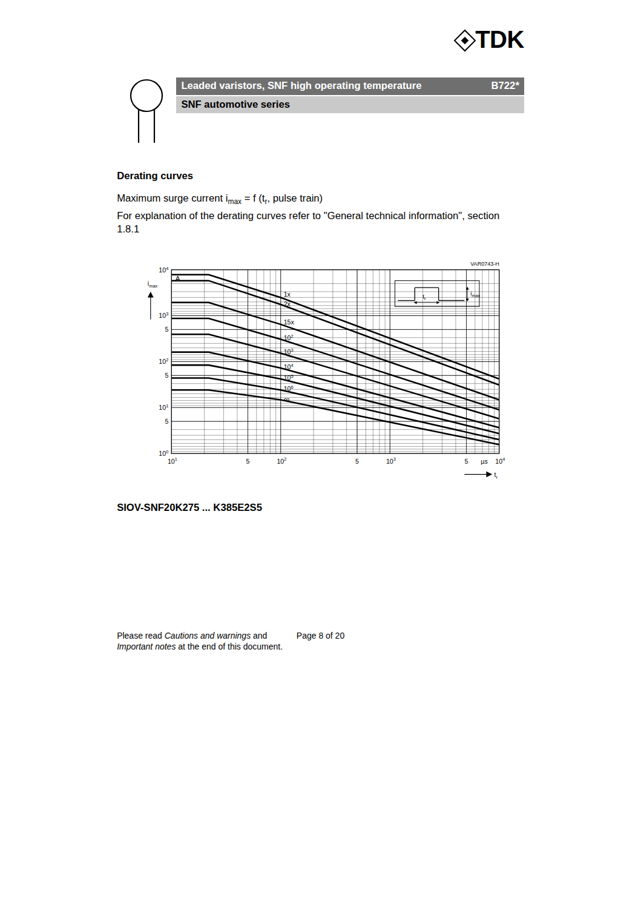TDK
Leaded varistors, SNF high operating temperature B722*
SNF automotive series
Derating curves
Maximum surge current imax = f (tr, pulse train)
For explanation of the derating curves refer to "General technical information", section 1.8.1
1x 2x 15x 102 103 104 105 106 ∞ 104 103 5 102 5 101 5 100 A imax 101 5 102 5 103 5 µs 104 tr tr imax VAR0743-H
SIOV-SNF20K275 ... K385E2S5
Please read Cautions and warnings and
Important notes at the end of this document.
Page 8 of 20